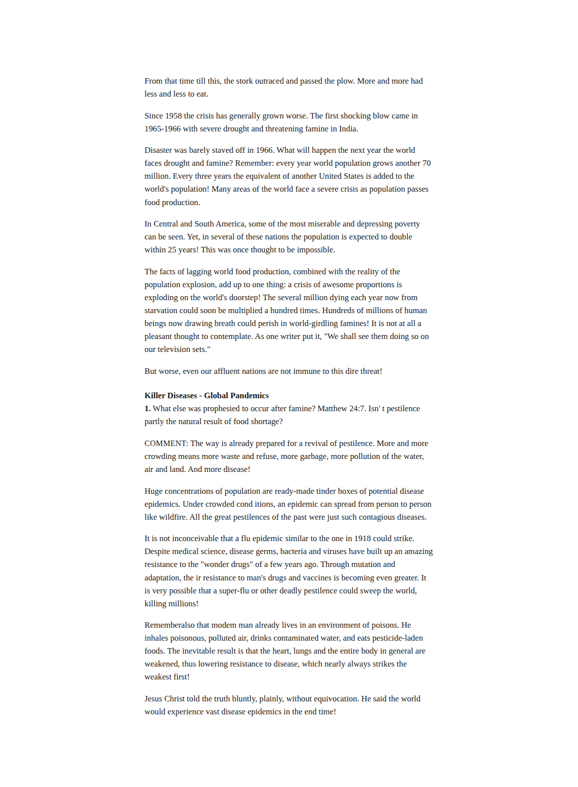From that time till this, the stork outraced and passed the plow. More and more had less and less to eat.
Since 1958 the crisis has generally grown worse. The first shocking blow came in 1965-1966 with severe drought and threatening famine in India.
Disaster was barely staved off in 1966. What will happen the next year the world faces drought and famine? Remember: every year world population grows another 70 million. Every three years the equivalent of another United States is added to the world's population! Many areas of the world face a severe crisis as population passes food production.
In Central and South America, some of the most miserable and depressing poverty can be seen. Yet, in several of these nations the population is expected to double within 25 years! This was once thought to be impossible.
The facts of lagging world food production, combined with the reality of the population explosion, add up to one thing: a crisis of awesome proportions is exploding on the world's doorstep! The several million dying each year now from starvation could soon be multiplied a hundred times. Hundreds of millions of human beings now drawing breath could perish in world-girdling famines! It is not at all a pleasant thought to contemplate. As one writer put it, "We shall see them doing so on our television sets."
But worse, even our affluent nations are not immune to this dire threat!
Killer Diseases - Global Pandemics
1. What else was prophesied to occur after famine? Matthew 24:7. Isn' t pestilence partly the natural result of food shortage?
COMMENT: The way is already prepared for a revival of pestilence. More and more crowding means more waste and refuse, more garbage, more pollution of the water, air and land. And more disease!
Huge concentrations of population are ready-made tinder boxes of potential disease epidemics. Under crowded cond itions, an epidemic can spread from person to person like wildfire. All the great pestilences of the past were just such contagious diseases.
It is not inconceivable that a flu epidemic similar to the one in 1918 could strike. Despite medical science, disease germs, bacteria and viruses have built up an amazing resistance to the "wonder drugs" of a few years ago. Through mutation and adaptation, the ir resistance to man's drugs and vaccines is becoming even greater. It is very possible that a super-flu or other deadly pestilence could sweep the world, killing millions!
Rememberalso that modem man already lives in an environment of poisons. He inhales poisonous, polluted air, drinks contaminated water, and eats pesticide-laden foods. The inevitable result is that the heart, lungs and the entire body in general are weakened, thus lowering resistance to disease, which nearly always strikes the weakest first!
Jesus Christ told the truth bluntly, plainly, without equivocation. He said the world would experience vast disease epidemics in the end time!